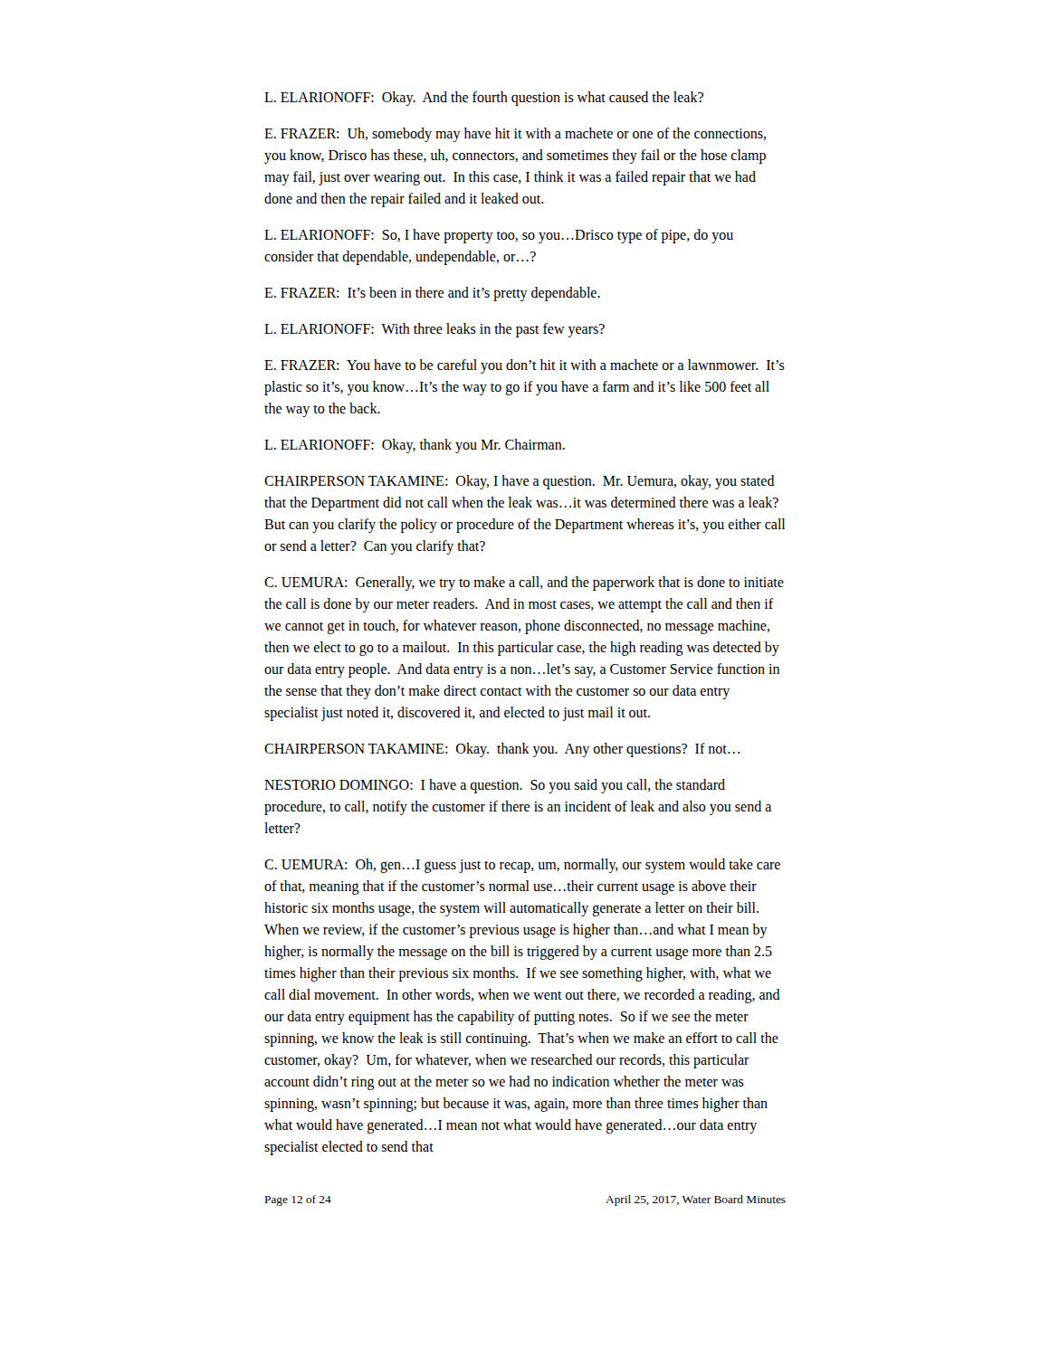L. ELARIONOFF: Okay. And the fourth question is what caused the leak?
E. FRAZER: Uh, somebody may have hit it with a machete or one of the connections, you know, Drisco has these, uh, connectors, and sometimes they fail or the hose clamp may fail, just over wearing out. In this case, I think it was a failed repair that we had done and then the repair failed and it leaked out.
L. ELARIONOFF: So, I have property too, so you…Drisco type of pipe, do you consider that dependable, undependable, or…?
E. FRAZER: It’s been in there and it’s pretty dependable.
L. ELARIONOFF: With three leaks in the past few years?
E. FRAZER: You have to be careful you don’t hit it with a machete or a lawnmower. It’s plastic so it’s, you know…It’s the way to go if you have a farm and it’s like 500 feet all the way to the back.
L. ELARIONOFF: Okay, thank you Mr. Chairman.
CHAIRPERSON TAKAMINE: Okay, I have a question. Mr. Uemura, okay, you stated that the Department did not call when the leak was…it was determined there was a leak? But can you clarify the policy or procedure of the Department whereas it’s, you either call or send a letter? Can you clarify that?
C. UEMURA: Generally, we try to make a call, and the paperwork that is done to initiate the call is done by our meter readers. And in most cases, we attempt the call and then if we cannot get in touch, for whatever reason, phone disconnected, no message machine, then we elect to go to a mailout. In this particular case, the high reading was detected by our data entry people. And data entry is a non…let’s say, a Customer Service function in the sense that they don’t make direct contact with the customer so our data entry specialist just noted it, discovered it, and elected to just mail it out.
CHAIRPERSON TAKAMINE: Okay. thank you. Any other questions? If not…
NESTORIO DOMINGO: I have a question. So you said you call, the standard procedure, to call, notify the customer if there is an incident of leak and also you send a letter?
C. UEMURA: Oh, gen…I guess just to recap, um, normally, our system would take care of that, meaning that if the customer’s normal use…their current usage is above their historic six months usage, the system will automatically generate a letter on their bill. When we review, if the customer’s previous usage is higher than…and what I mean by higher, is normally the message on the bill is triggered by a current usage more than 2.5 times higher than their previous six months. If we see something higher, with, what we call dial movement. In other words, when we went out there, we recorded a reading, and our data entry equipment has the capability of putting notes. So if we see the meter spinning, we know the leak is still continuing. That’s when we make an effort to call the customer, okay? Um, for whatever, when we researched our records, this particular account didn’t ring out at the meter so we had no indication whether the meter was spinning, wasn’t spinning; but because it was, again, more than three times higher than what would have generated…I mean not what would have generated…our data entry specialist elected to send that
Page 12 of 24
April 25, 2017, Water Board Minutes